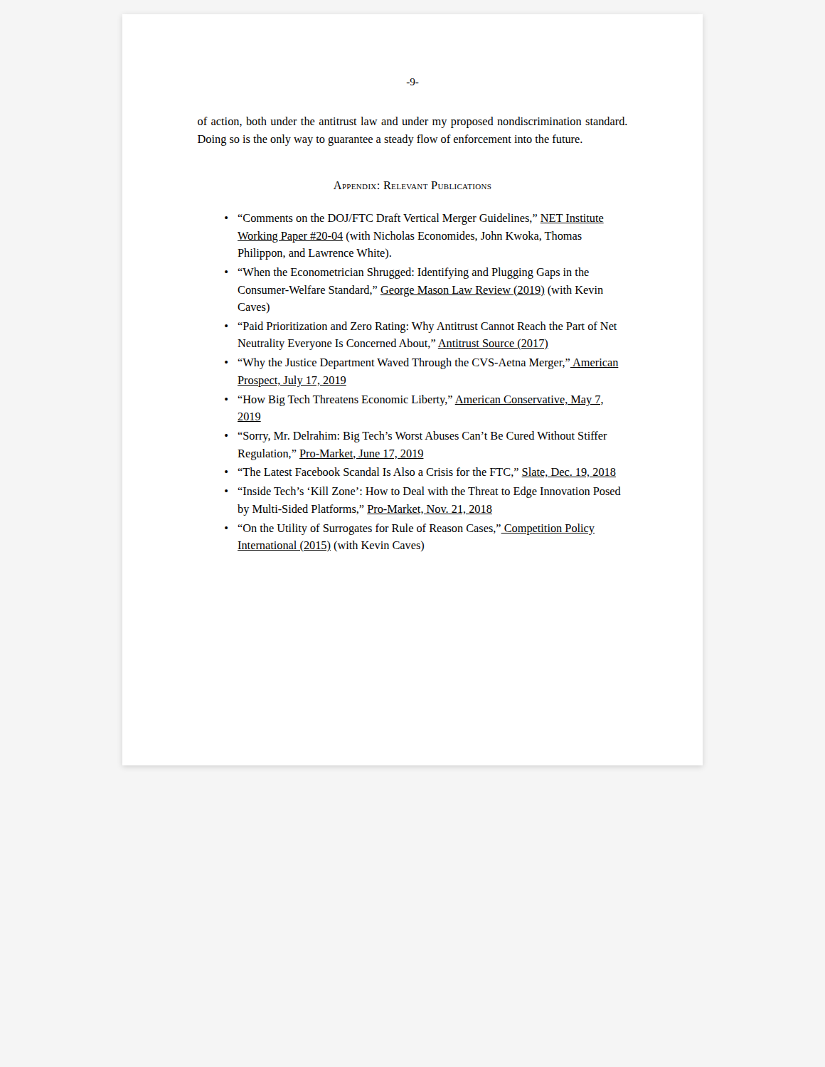-9-
of action, both under the antitrust law and under my proposed nondiscrimination standard. Doing so is the only way to guarantee a steady flow of enforcement into the future.
Appendix: Relevant Publications
“Comments on the DOJ/FTC Draft Vertical Merger Guidelines,” NET Institute Working Paper #20-04 (with Nicholas Economides, John Kwoka, Thomas Philippon, and Lawrence White).
“When the Econometrician Shrugged: Identifying and Plugging Gaps in the Consumer-Welfare Standard,” George Mason Law Review (2019) (with Kevin Caves)
“Paid Prioritization and Zero Rating: Why Antitrust Cannot Reach the Part of Net Neutrality Everyone Is Concerned About,” Antitrust Source (2017)
“Why the Justice Department Waved Through the CVS-Aetna Merger,” American Prospect, July 17, 2019
“How Big Tech Threatens Economic Liberty,” American Conservative, May 7, 2019
“Sorry, Mr. Delrahim: Big Tech’s Worst Abuses Can’t Be Cured Without Stiffer Regulation,” Pro-Market, June 17, 2019
“The Latest Facebook Scandal Is Also a Crisis for the FTC,” Slate, Dec. 19, 2018
“Inside Tech’s ‘Kill Zone’: How to Deal with the Threat to Edge Innovation Posed by Multi-Sided Platforms,” Pro-Market, Nov. 21, 2018
“On the Utility of Surrogates for Rule of Reason Cases,” Competition Policy International (2015) (with Kevin Caves)